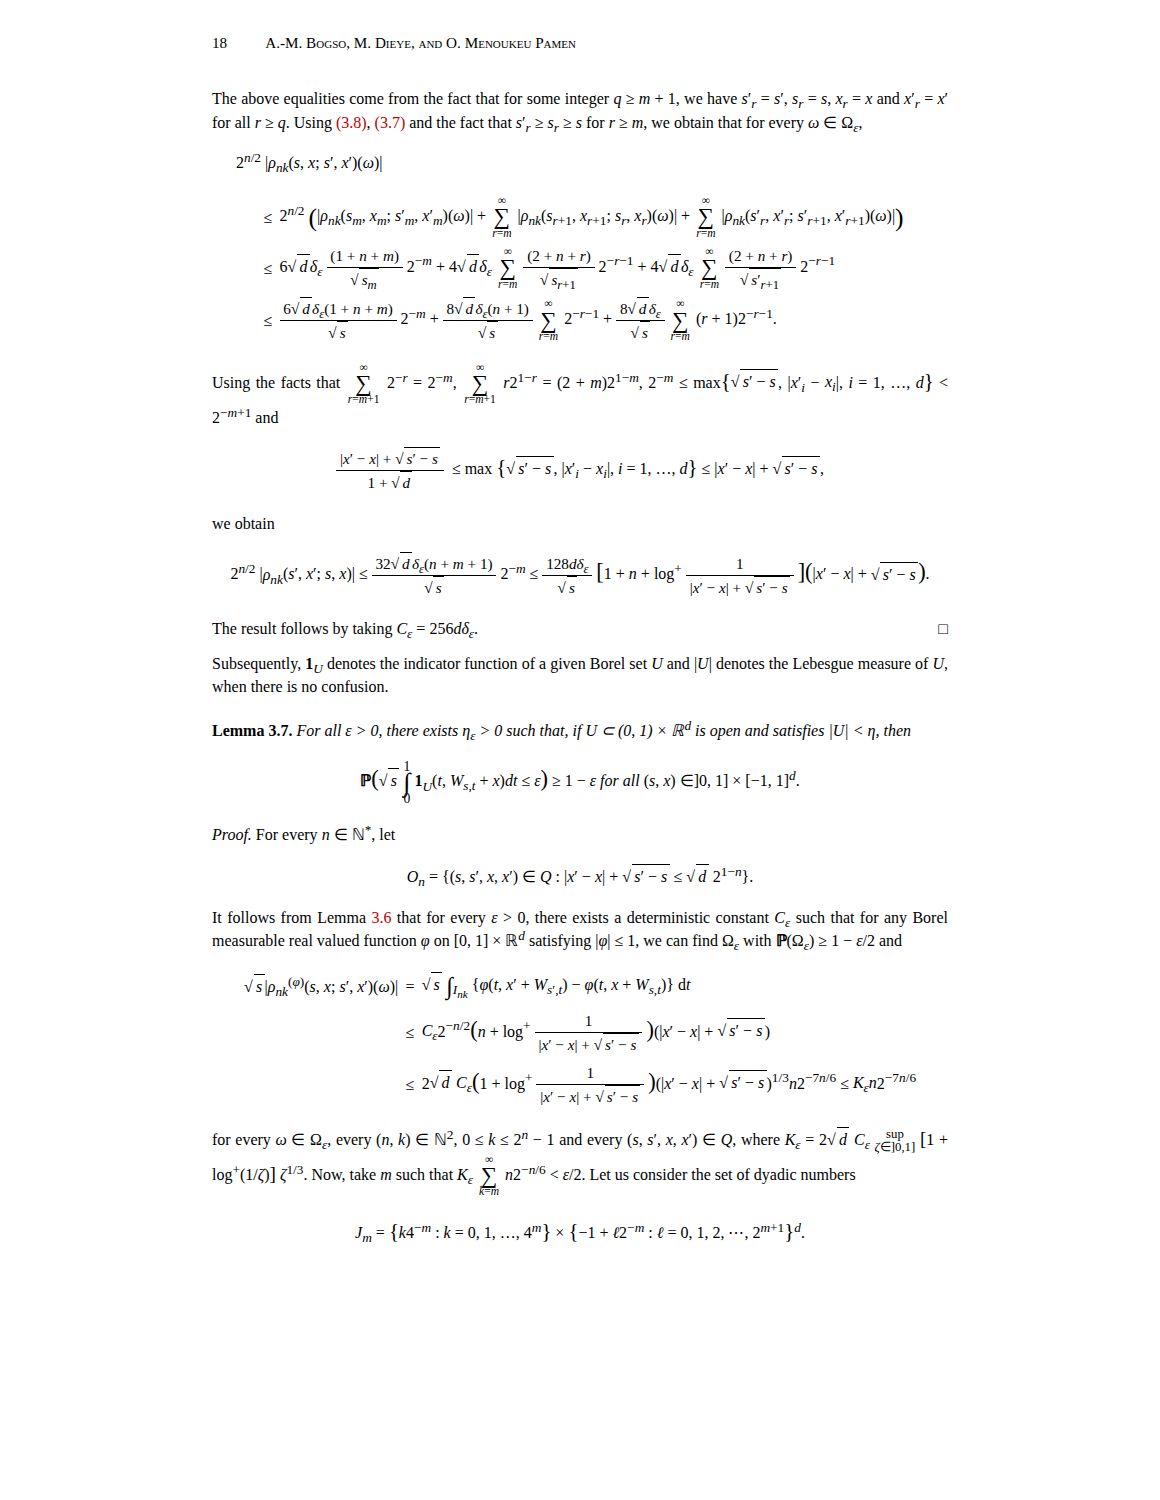18 A.-M. Bogso, M. Dieye, and O. Menoukeu Pamen
The above equalities come from the fact that for some integer q ≥ m + 1, we have s′r = s′, sr = s, xr = x and x′r = x′ for all r ≥ q. Using (3.8), (3.7) and the fact that s′r ≥ sr ≥ s for r ≥ m, we obtain that for every ω ∈ Ωε,
2n/2 |ρnk(s, x; s′, x′)(ω)|
≤ 2n/2 (|ρnk(sm, xm; s′m, x′m)(ω)| + ∞∑r=m |ρnk(sr+1, xr+1; sr, xr)(ω)| + ∞∑r=m |ρnk(s′r, x′r; s′r+1, x′r+1)(ω)|)
≤ 6√dδε (1 + n + m)√sm 2−m + 4√dδε ∞∑r=m (2 + n + r)√sr+1 2−r−1 + 4√dδε ∞∑r=m (2 + n + r)√s′r+1 2−r−1
≤ 6√dδε(1 + n + m)√s 2−m + 8√dδε(n + 1)√s ∞∑r=m 2−r−1 + 8√dδε√s ∞∑r=m (r + 1)2−r−1.
Using the facts that ∞∑r=m+1 2−r = 2−m, ∞∑r=m+1 r21−r = (2 + m)21−m, 2−m ≤ max{√s′ − s, |x′i − xi|, i = 1, …, d} < 2−m+1 and
|x′ − x| + √s′ − s 1 + √d ≤ max {√s′ − s, |x′i − xi|, i = 1, …, d} ≤ |x′ − x| + √s′ − s,
we obtain
2n/2 |ρnk(s′, x′; s, x)| ≤ 32√dδε(n + m + 1)√s 2−m ≤ 128dδε√s [1 + n + log+ 1|x′ − x| + √s′ − s ](|x′ − x| + √s′ − s).
The result follows by taking Cε = 256dδε. □
Subsequently, 1U denotes the indicator function of a given Borel set U and |U| denotes the Lebesgue measure of U, when there is no confusion.
Lemma 3.7. For all ε > 0, there exists ηε > 0 such that, if U ⊂ (0, 1) × ℝd is open and satisfies |U| < η, then
ℙ(√s 1∫0 1U(t, Ws,t + x)dt ≤ ε) ≥ 1 − ε for all (s, x) ∈]0, 1] × [−1, 1]d.
Proof. For every n ∈ ℕ*, let
On = {(s, s′, x, x′) ∈ Q : |x′ − x| + √s′ − s ≤ √d 21−n}.
It follows from Lemma 3.6 that for every ε > 0, there exists a deterministic constant Cε such that for any Borel measurable real valued function φ on [0, 1] × ℝd satisfying |φ| ≤ 1, we can find Ωε with ℙ(Ωε) ≥ 1 − ε/2 and
√s|ρnk(φ)(s, x; s′, x′)(ω)| = √s ∫Ink {φ(t, x′ + Ws′,t) − φ(t, x + Ws,t)} dt
≤ Cε2−n/2(n + log+ 1|x′ − x| + √s′ − s )(|x′ − x| + √s′ − s)
≤ 2√d Cε(1 + log+ 1|x′ − x| + √s′ − s )(|x′ − x| + √s′ − s)1/3n2−7n/6 ≤ Kεn2−7n/6
for every ω ∈ Ωε, every (n, k) ∈ ℕ2, 0 ≤ k ≤ 2n − 1 and every (s, s′, x, x′) ∈ Q, where Kε = 2√d Cε sup ζ∈]0,1] [1 + log+(1/ζ)] ζ1/3. Now, take m such that Kε ∞∑k=m n2−n/6 < ε/2. Let us consider the set of dyadic numbers
Jm = {k4−m : k = 0, 1, …, 4m} × {−1 + ℓ2−m : ℓ = 0, 1, 2, ⋯, 2m+1}d.